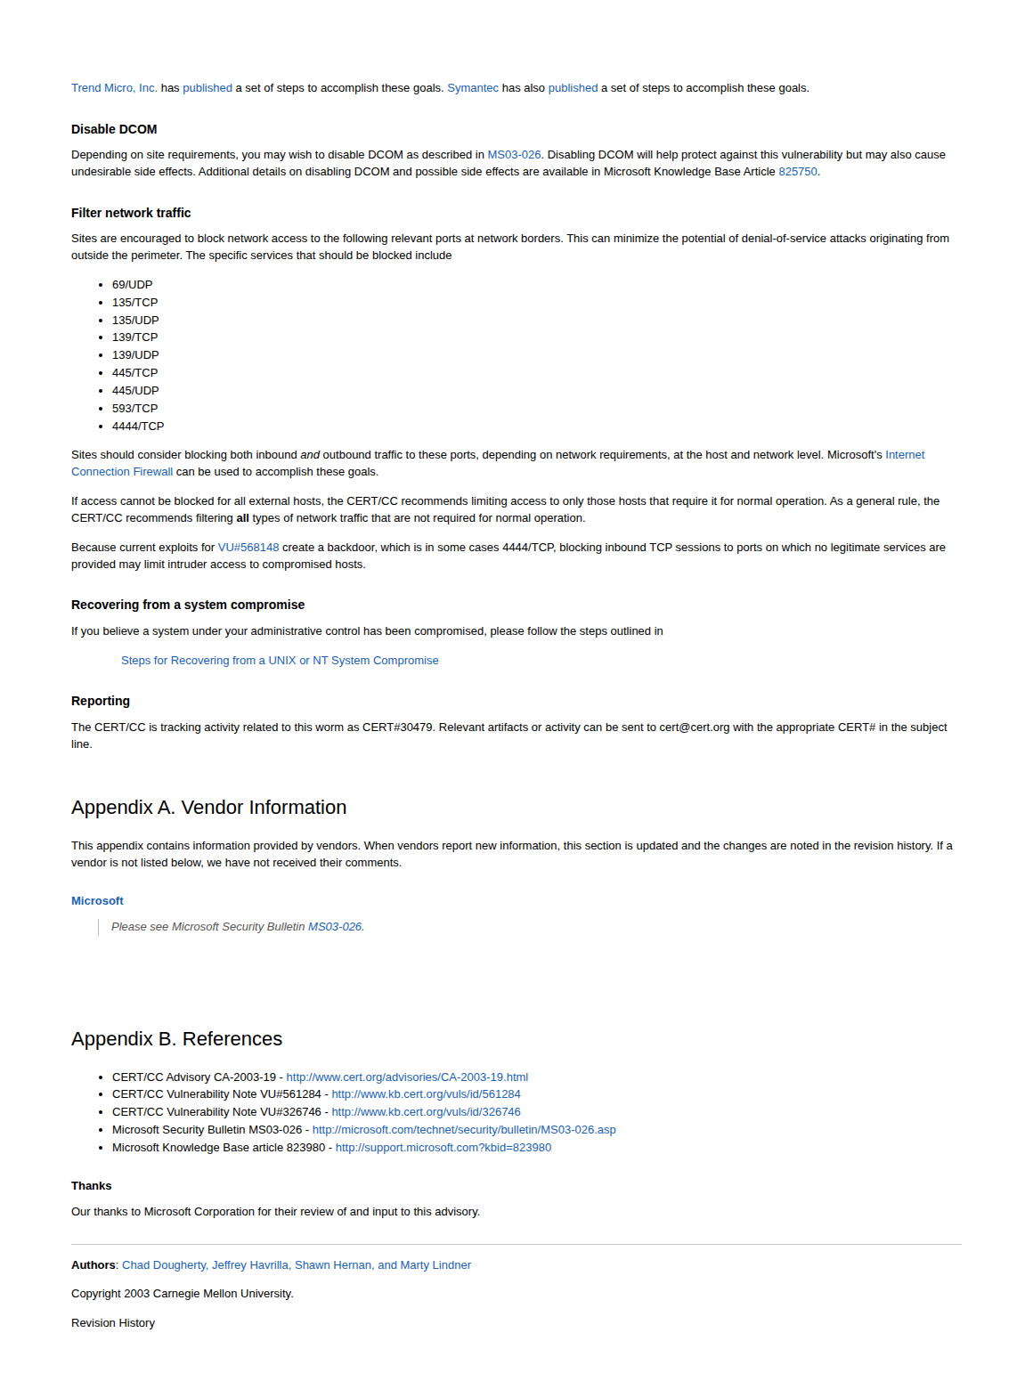Trend Micro, Inc. has published a set of steps to accomplish these goals. Symantec has also published a set of steps to accomplish these goals.
Disable DCOM
Depending on site requirements, you may wish to disable DCOM as described in MS03-026. Disabling DCOM will help protect against this vulnerability but may also cause undesirable side effects. Additional details on disabling DCOM and possible side effects are available in Microsoft Knowledge Base Article 825750.
Filter network traffic
Sites are encouraged to block network access to the following relevant ports at network borders. This can minimize the potential of denial-of-service attacks originating from outside the perimeter. The specific services that should be blocked include
69/UDP
135/TCP
135/UDP
139/TCP
139/UDP
445/TCP
445/UDP
593/TCP
4444/TCP
Sites should consider blocking both inbound and outbound traffic to these ports, depending on network requirements, at the host and network level. Microsoft's Internet Connection Firewall can be used to accomplish these goals.
If access cannot be blocked for all external hosts, the CERT/CC recommends limiting access to only those hosts that require it for normal operation. As a general rule, the CERT/CC recommends filtering all types of network traffic that are not required for normal operation.
Because current exploits for VU#568148 create a backdoor, which is in some cases 4444/TCP, blocking inbound TCP sessions to ports on which no legitimate services are provided may limit intruder access to compromised hosts.
Recovering from a system compromise
If you believe a system under your administrative control has been compromised, please follow the steps outlined in
Steps for Recovering from a UNIX or NT System Compromise
Reporting
The CERT/CC is tracking activity related to this worm as CERT#30479. Relevant artifacts or activity can be sent to cert@cert.org with the appropriate CERT# in the subject line.
Appendix A. Vendor Information
This appendix contains information provided by vendors. When vendors report new information, this section is updated and the changes are noted in the revision history. If a vendor is not listed below, we have not received their comments.
Microsoft
Please see Microsoft Security Bulletin MS03-026.
Appendix B. References
CERT/CC Advisory CA-2003-19 - http://www.cert.org/advisories/CA-2003-19.html
CERT/CC Vulnerability Note VU#561284 - http://www.kb.cert.org/vuls/id/561284
CERT/CC Vulnerability Note VU#326746 - http://www.kb.cert.org/vuls/id/326746
Microsoft Security Bulletin MS03-026 - http://microsoft.com/technet/security/bulletin/MS03-026.asp
Microsoft Knowledge Base article 823980 - http://support.microsoft.com?kbid=823980
Thanks
Our thanks to Microsoft Corporation for their review of and input to this advisory.
Authors: Chad Dougherty, Jeffrey Havrilla, Shawn Hernan, and Marty Lindner
Copyright 2003 Carnegie Mellon University.
Revision History